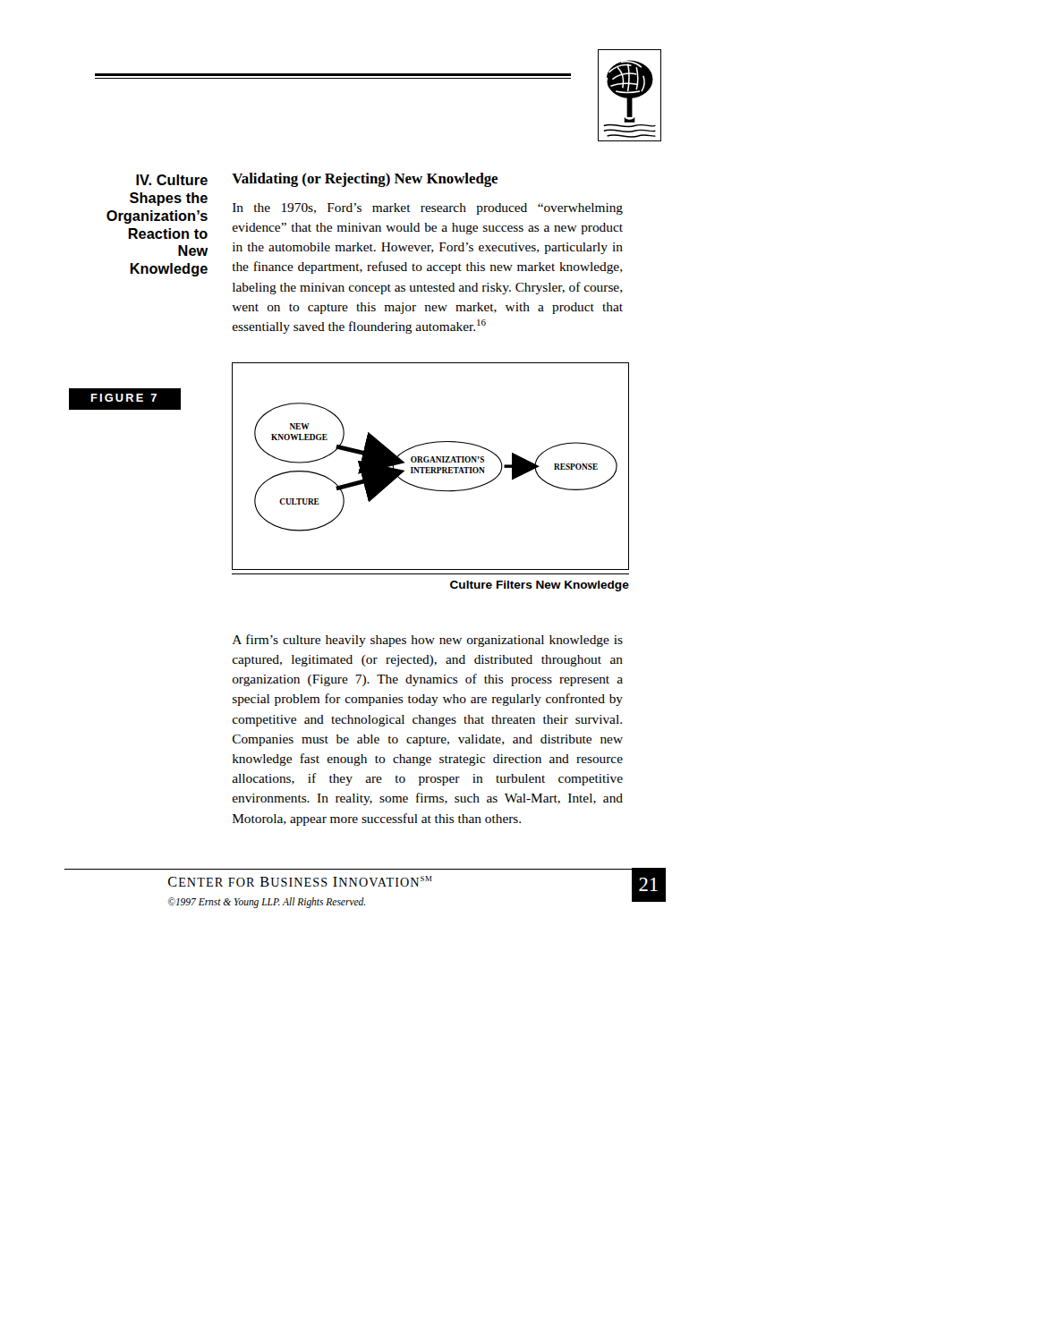IV. Culture
Shapes the
Organization’s
Reaction to
New
Knowledge
Validating (or Rejecting) New Knowledge
In the 1970s, Ford’s market research produced “overwhelming evidence” that the minivan would be a huge success as a new product in the automobile market. However, Ford’s executives, particularly in the finance department, refused to accept this new market knowledge, labeling the minivan concept as untested and risky. Chrysler, of course, went on to capture this major new market, with a product that essentially saved the floundering automaker.16
FIGURE 7
NEW KNOWLEDGE CULTURE ORGANIZATION’S INTERPRETATION RESPONSE
Culture Filters New Knowledge
A firm’s culture heavily shapes how new organizational knowledge is captured, legitimated (or rejected), and distributed throughout an organization (Figure 7). The dynamics of this process represent a special problem for companies today who are regularly confronted by competitive and technological changes that threaten their survival. Companies must be able to capture, validate, and distribute new knowledge fast enough to change strategic direction and resource allocations, if they are to prosper in turbulent competitive environments. In reality, some firms, such as Wal-Mart, Intel, and Motorola, appear more successful at this than others.
CENTER FOR BUSINESS INNOVATIONSM
©1997 Ernst & Young LLP. All Rights Reserved.
21